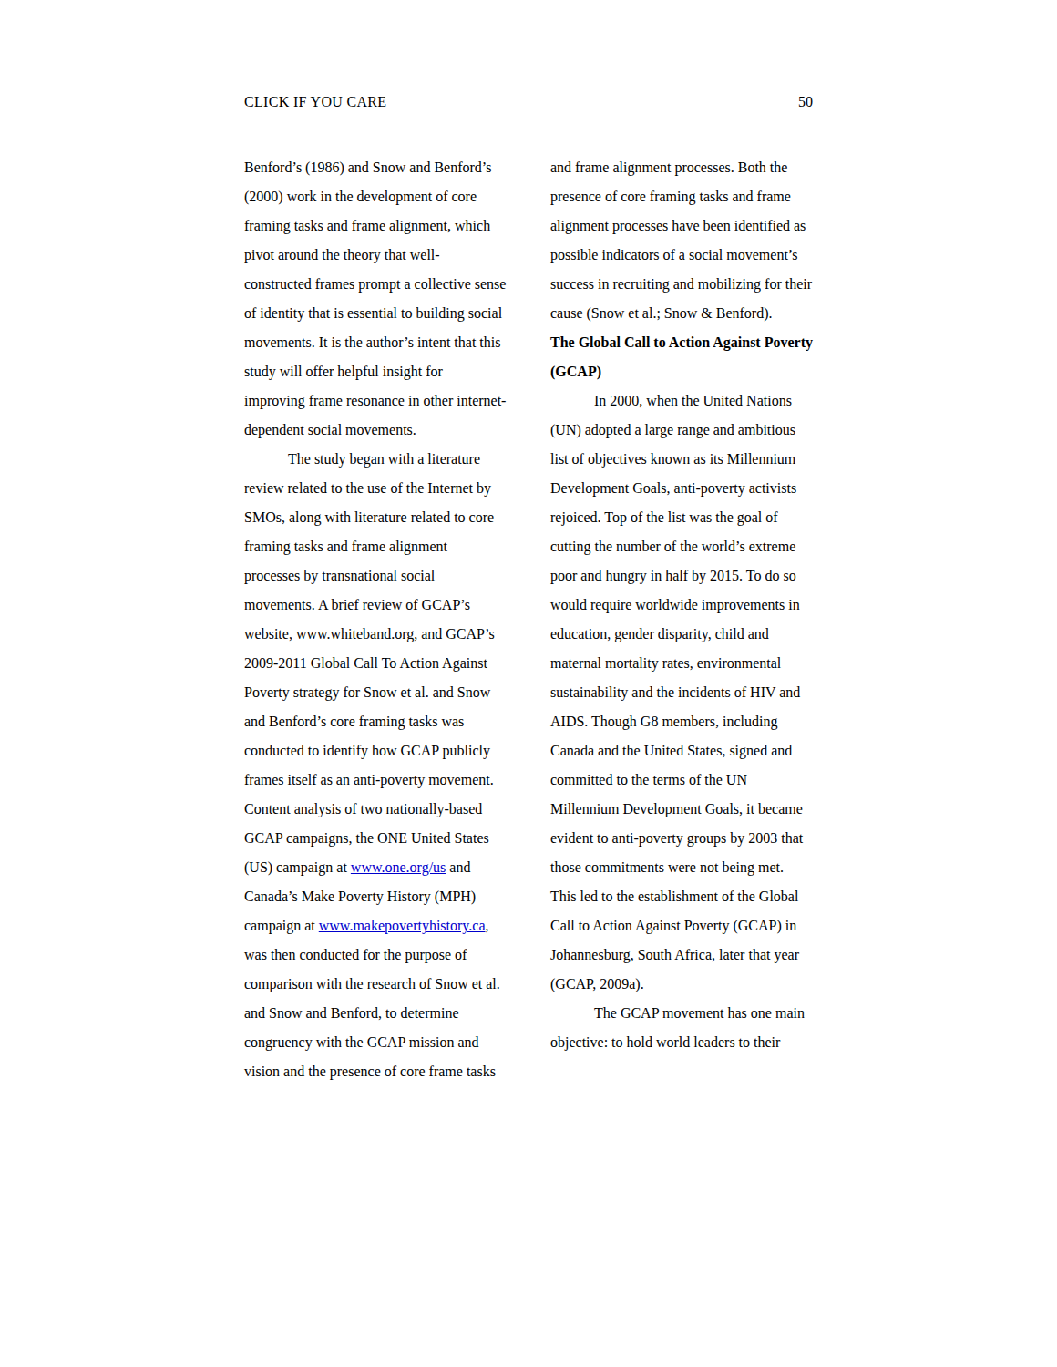Click If You Care 50
Benford’s (1986) and Snow and Benford’s (2000) work in the development of core framing tasks and frame alignment, which pivot around the theory that well-constructed frames prompt a collective sense of identity that is essential to building social movements. It is the author’s intent that this study will offer helpful insight for improving frame resonance in other internet-dependent social movements.
The study began with a literature review related to the use of the Internet by SMOs, along with literature related to core framing tasks and frame alignment processes by transnational social movements. A brief review of GCAP’s website, www.whiteband.org, and GCAP’s 2009-2011 Global Call To Action Against Poverty strategy for Snow et al. and Snow and Benford’s core framing tasks was conducted to identify how GCAP publicly frames itself as an anti-poverty movement. Content analysis of two nationally-based GCAP campaigns, the ONE United States (US) campaign at www.one.org/us and Canada’s Make Poverty History (MPH) campaign at www.makepovertyhistory.ca, was then conducted for the purpose of comparison with the research of Snow et al. and Snow and Benford, to determine congruency with the GCAP mission and vision and the presence of core frame tasks and frame alignment processes. Both the presence of core framing tasks and frame alignment processes have been identified as possible indicators of a social movement’s success in recruiting and mobilizing for their cause (Snow et al.; Snow & Benford).
The Global Call to Action Against Poverty (GCAP)
In 2000, when the United Nations (UN) adopted a large range and ambitious list of objectives known as its Millennium Development Goals, anti-poverty activists rejoiced. Top of the list was the goal of cutting the number of the world’s extreme poor and hungry in half by 2015. To do so would require worldwide improvements in education, gender disparity, child and maternal mortality rates, environmental sustainability and the incidents of HIV and AIDS. Though G8 members, including Canada and the United States, signed and committed to the terms of the UN Millennium Development Goals, it became evident to anti-poverty groups by 2003 that those commitments were not being met. This led to the establishment of the Global Call to Action Against Poverty (GCAP) in Johannesburg, South Africa, later that year (GCAP, 2009a).
The GCAP movement has one main objective: to hold world leaders to their